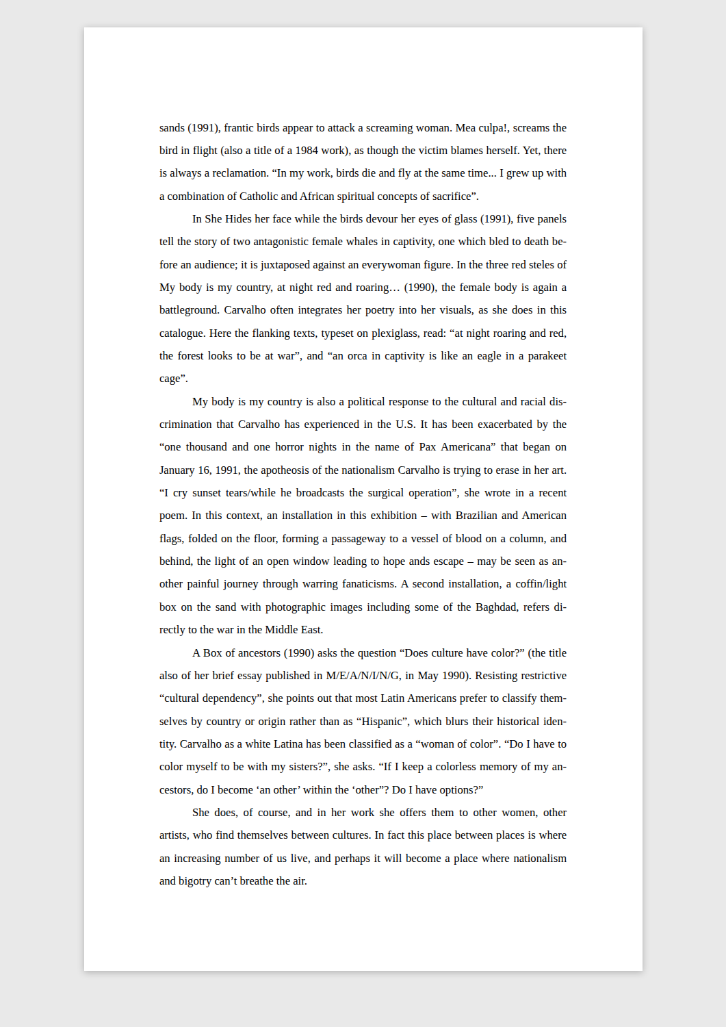sands (1991), frantic birds appear to attack a screaming woman. Mea culpa!, screams the bird in flight (also a title of a 1984 work), as though the victim blames herself. Yet, there is always a reclamation. “In my work, birds die and fly at the same time... I grew up with a combination of Catholic and African spiritual concepts of sacrifice”.
In She Hides her face while the birds devour her eyes of glass (1991), five panels tell the story of two antagonistic female whales in captivity, one which bled to death before an audience; it is juxtaposed against an everywoman figure. In the three red steles of My body is my country, at night red and roaring… (1990), the female body is again a battleground. Carvalho often integrates her poetry into her visuals, as she does in this catalogue. Here the flanking texts, typeset on plexiglass, read: “at night roaring and red, the forest looks to be at war”, and “an orca in captivity is like an eagle in a parakeet cage”.
My body is my country is also a political response to the cultural and racial discrimination that Carvalho has experienced in the U.S. It has been exacerbated by the “one thousand and one horror nights in the name of Pax Americana” that began on January 16, 1991, the apotheosis of the nationalism Carvalho is trying to erase in her art. “I cry sunset tears/while he broadcasts the surgical operation”, she wrote in a recent poem. In this context, an installation in this exhibition – with Brazilian and American flags, folded on the floor, forming a passageway to a vessel of blood on a column, and behind, the light of an open window leading to hope ands escape – may be seen as another painful journey through warring fanaticisms. A second installation, a coffin/light box on the sand with photographic images including some of the Baghdad, refers directly to the war in the Middle East.
A Box of ancestors (1990) asks the question “Does culture have color?” (the title also of her brief essay published in M/E/A/N/I/N/G, in May 1990). Resisting restrictive “cultural dependency”, she points out that most Latin Americans prefer to classify themselves by country or origin rather than as “Hispanic”, which blurs their historical identity. Carvalho as a white Latina has been classified as a “woman of color”. “Do I have to color myself to be with my sisters?”, she asks. “If I keep a colorless memory of my ancestors, do I become ‘an other’ within the ‘other”? Do I have options?”
She does, of course, and in her work she offers them to other women, other artists, who find themselves between cultures. In fact this place between places is where an increasing number of us live, and perhaps it will become a place where nationalism and bigotry can’t breathe the air.